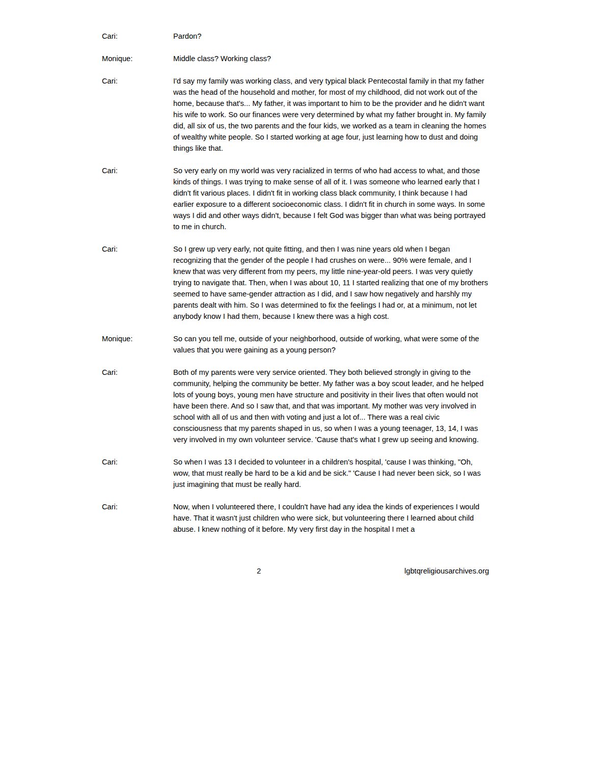Cari:
Pardon?
Monique:
Middle class? Working class?
Cari:
I'd say my family was working class, and very typical black Pentecostal family in that my father was the head of the household and mother, for most of my childhood, did not work out of the home, because that's... My father, it was important to him to be the provider and he didn't want his wife to work. So our finances were very determined by what my father brought in. My family did, all six of us, the two parents and the four kids, we worked as a team in cleaning the homes of wealthy white people. So I started working at age four, just learning how to dust and doing things like that.
Cari:
So very early on my world was very racialized in terms of who had access to what, and those kinds of things. I was trying to make sense of all of it. I was someone who learned early that I didn't fit various places. I didn't fit in working class black community, I think because I had earlier exposure to a different socioeconomic class. I didn't fit in church in some ways. In some ways I did and other ways didn't, because I felt God was bigger than what was being portrayed to me in church.
Cari:
So I grew up very early, not quite fitting, and then I was nine years old when I began recognizing that the gender of the people I had crushes on were... 90% were female, and I knew that was very different from my peers, my little nine-year-old peers. I was very quietly trying to navigate that. Then, when I was about 10, 11 I started realizing that one of my brothers seemed to have same-gender attraction as I did, and I saw how negatively and harshly my parents dealt with him. So I was determined to fix the feelings I had or, at a minimum, not let anybody know I had them, because I knew there was a high cost.
Monique:
So can you tell me, outside of your neighborhood, outside of working, what were some of the values that you were gaining as a young person?
Cari:
Both of my parents were very service oriented. They both believed strongly in giving to the community, helping the community be better. My father was a boy scout leader, and he helped lots of young boys, young men have structure and positivity in their lives that often would not have been there. And so I saw that, and that was important. My mother was very involved in school with all of us and then with voting and just a lot of... There was a real civic consciousness that my parents shaped in us, so when I was a young teenager, 13, 14, I was very involved in my own volunteer service. 'Cause that's what I grew up seeing and knowing.
Cari:
So when I was 13 I decided to volunteer in a children's hospital, 'cause I was thinking, "Oh, wow, that must really be hard to be a kid and be sick." 'Cause I had never been sick, so I was just imagining that must be really hard.
Cari:
Now, when I volunteered there, I couldn't have had any idea the kinds of experiences I would have. That it wasn't just children who were sick, but volunteering there I learned about child abuse. I knew nothing of it before. My very first day in the hospital I met a
2
lgbtqreligiousarchives.org